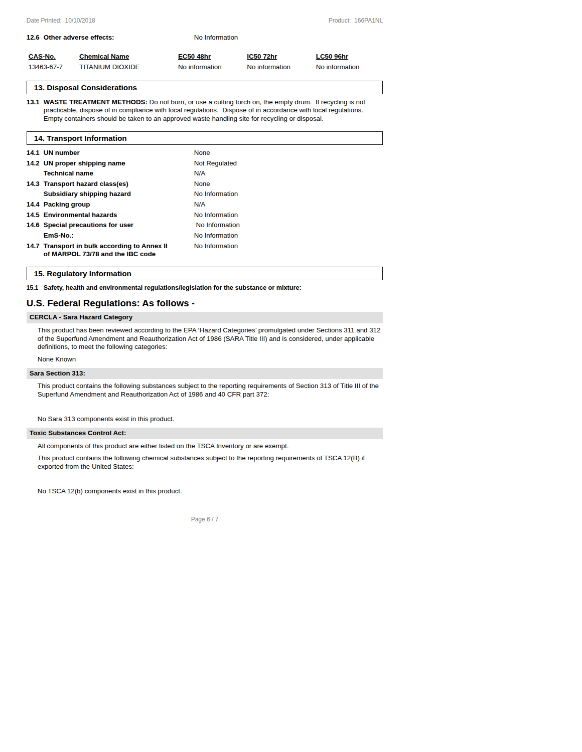Date Printed: 10/10/2018
Product: 166PA1NL
12.6
Other adverse effects:
No Information
| CAS-No. | Chemical Name | EC50 48hr | IC50 72hr | LC50 96hr |
| --- | --- | --- | --- | --- |
| 13463-67-7 | TITANIUM DIOXIDE | No information | No information | No information |
13. Disposal Considerations
13.1
WASTE TREATMENT METHODS: Do not burn, or use a cutting torch on, the empty drum. If recycling is not practicable, dispose of in compliance with local regulations. Dispose of in accordance with local regulations. Empty containers should be taken to an approved waste handling site for recycling or disposal.
14. Transport Information
14.1
UN number
None
14.2
UN proper shipping name
Not Regulated
Technical name
N/A
14.3
Transport hazard class(es)
None
Subsidiary shipping hazard
No Information
14.4
Packing group
N/A
14.5
Environmental hazards
No Information
14.6
Special precautions for user
No Information
EmS-No.:
No Information
14.7
Transport in bulk according to Annex II
of MARPOL 73/78 and the IBC code
No Information
15. Regulatory Information
15.1
Safety, health and environmental regulations/legislation for the substance or mixture:
U.S. Federal Regulations: As follows -
CERCLA - Sara Hazard Category
This product has been reviewed according to the EPA ‘Hazard Categories’ promulgated under Sections 311 and 312 of the Superfund Amendment and Reauthorization Act of 1986 (SARA Title III) and is considered, under applicable definitions, to meet the following categories:
None Known
Sara Section 313:
This product contains the following substances subject to the reporting requirements of Section 313 of Title III of the Superfund Amendment and Reauthorization Act of 1986 and 40 CFR part 372:
No Sara 313 components exist in this product.
Toxic Substances Control Act:
All components of this product are either listed on the TSCA Inventory or are exempt.
This product contains the following chemical substances subject to the reporting requirements of TSCA 12(B) if exported from the United States:
No TSCA 12(b) components exist in this product.
Page 6 / 7